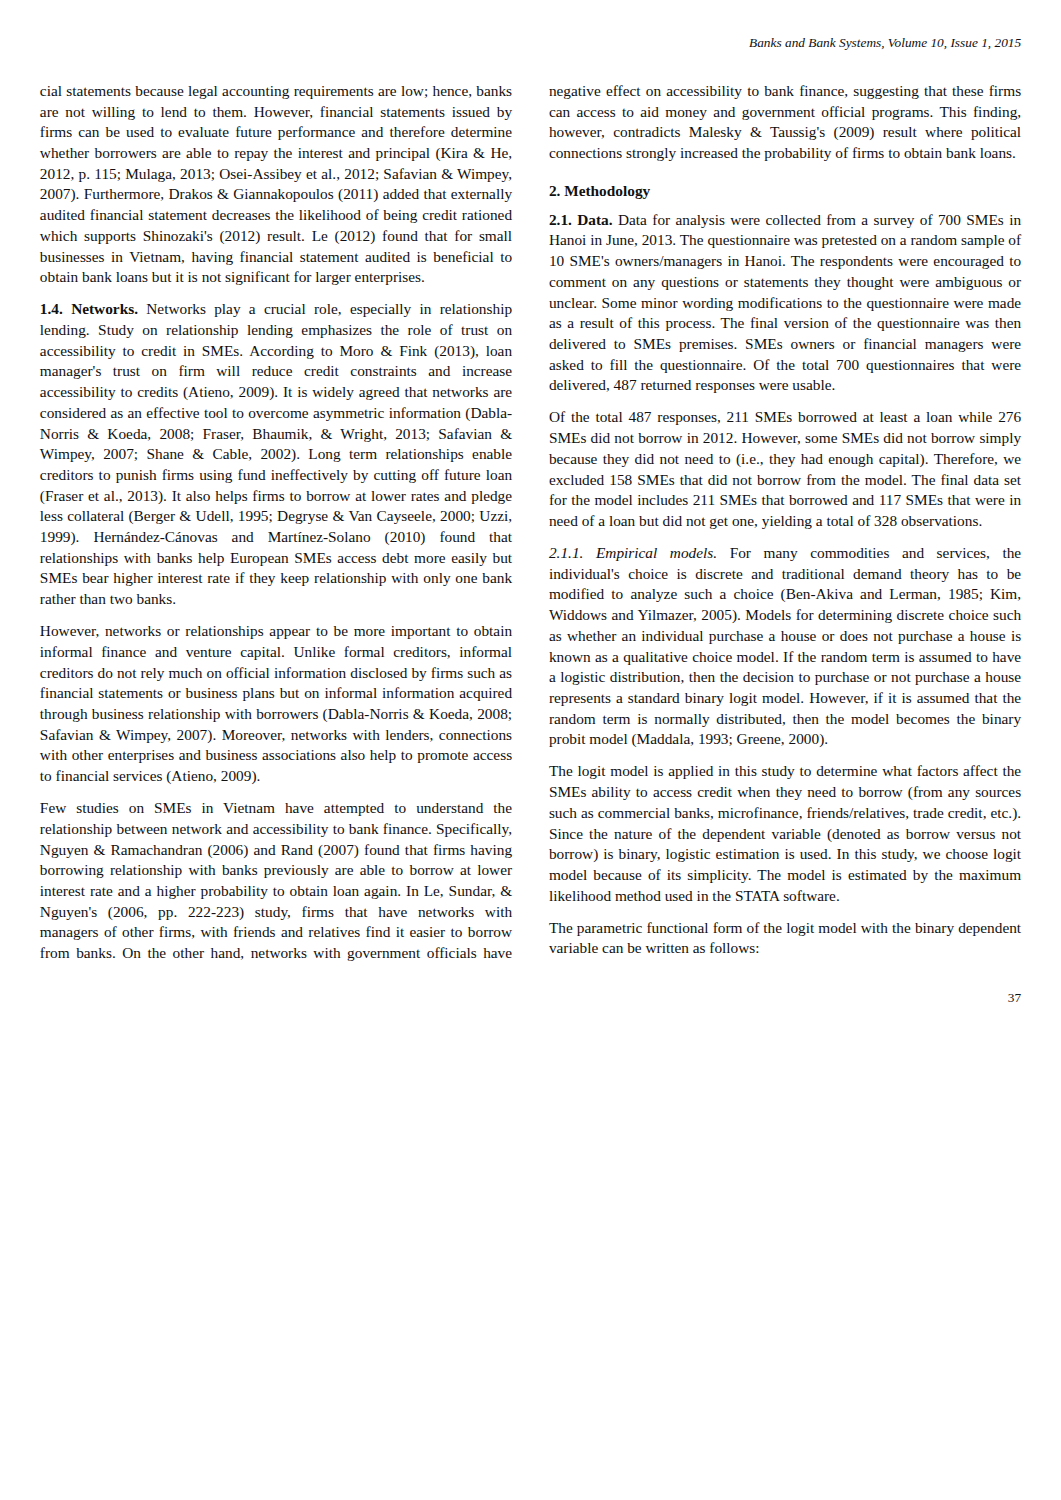Banks and Bank Systems, Volume 10, Issue 1, 2015
cial statements because legal accounting requirements are low; hence, banks are not willing to lend to them. However, financial statements issued by firms can be used to evaluate future performance and therefore determine whether borrowers are able to repay the interest and principal (Kira & He, 2012, p. 115; Mulaga, 2013; Osei-Assibey et al., 2012; Safavian & Wimpey, 2007). Furthermore, Drakos & Giannakopoulos (2011) added that externally audited financial statement decreases the likelihood of being credit rationed which supports Shinozaki's (2012) result. Le (2012) found that for small businesses in Vietnam, having financial statement audited is beneficial to obtain bank loans but it is not significant for larger enterprises.
1.4. Networks. Networks play a crucial role, especially in relationship lending. Study on relationship lending emphasizes the role of trust on accessibility to credit in SMEs. According to Moro & Fink (2013), loan manager's trust on firm will reduce credit constraints and increase accessibility to credits (Atieno, 2009). It is widely agreed that networks are considered as an effective tool to overcome asymmetric information (Dabla-Norris & Koeda, 2008; Fraser, Bhaumik, & Wright, 2013; Safavian & Wimpey, 2007; Shane & Cable, 2002). Long term relationships enable creditors to punish firms using fund ineffectively by cutting off future loan (Fraser et al., 2013). It also helps firms to borrow at lower rates and pledge less collateral (Berger & Udell, 1995; Degryse & Van Cayseele, 2000; Uzzi, 1999). Hernández-Cánovas and Martínez-Solano (2010) found that relationships with banks help European SMEs access debt more easily but SMEs bear higher interest rate if they keep relationship with only one bank rather than two banks.
However, networks or relationships appear to be more important to obtain informal finance and venture capital. Unlike formal creditors, informal creditors do not rely much on official information disclosed by firms such as financial statements or business plans but on informal information acquired through business relationship with borrowers (Dabla-Norris & Koeda, 2008; Safavian & Wimpey, 2007). Moreover, networks with lenders, connections with other enterprises and business associations also help to promote access to financial services (Atieno, 2009).
Few studies on SMEs in Vietnam have attempted to understand the relationship between network and accessibility to bank finance. Specifically, Nguyen & Ramachandran (2006) and Rand (2007) found that firms having borrowing relationship with banks previously are able to borrow at lower interest rate and a higher probability to obtain loan again. In Le, Sundar, & Nguyen's (2006, pp. 222-223) study, firms that have networks with managers of other firms, with friends and relatives find it easier to borrow from banks. On the other hand, networks with government officials have negative effect on accessibility to bank finance, suggesting that these firms can access to aid money and government official programs. This finding, however, contradicts Malesky & Taussig's (2009) result where political connections strongly increased the probability of firms to obtain bank loans.
2. Methodology
2.1. Data. Data for analysis were collected from a survey of 700 SMEs in Hanoi in June, 2013. The questionnaire was pretested on a random sample of 10 SME's owners/managers in Hanoi. The respondents were encouraged to comment on any questions or statements they thought were ambiguous or unclear. Some minor wording modifications to the questionnaire were made as a result of this process. The final version of the questionnaire was then delivered to SMEs premises. SMEs owners or financial managers were asked to fill the questionnaire. Of the total 700 questionnaires that were delivered, 487 returned responses were usable.
Of the total 487 responses, 211 SMEs borrowed at least a loan while 276 SMEs did not borrow in 2012. However, some SMEs did not borrow simply because they did not need to (i.e., they had enough capital). Therefore, we excluded 158 SMEs that did not borrow from the model. The final data set for the model includes 211 SMEs that borrowed and 117 SMEs that were in need of a loan but did not get one, yielding a total of 328 observations.
2.1.1. Empirical models. For many commodities and services, the individual's choice is discrete and traditional demand theory has to be modified to analyze such a choice (Ben-Akiva and Lerman, 1985; Kim, Widdows and Yilmazer, 2005). Models for determining discrete choice such as whether an individual purchase a house or does not purchase a house is known as a qualitative choice model. If the random term is assumed to have a logistic distribution, then the decision to purchase or not purchase a house represents a standard binary logit model. However, if it is assumed that the random term is normally distributed, then the model becomes the binary probit model (Maddala, 1993; Greene, 2000).
The logit model is applied in this study to determine what factors affect the SMEs ability to access credit when they need to borrow (from any sources such as commercial banks, microfinance, friends/relatives, trade credit, etc.). Since the nature of the dependent variable (denoted as borrow versus not borrow) is binary, logistic estimation is used. In this study, we choose logit model because of its simplicity. The model is estimated by the maximum likelihood method used in the STATA software.
The parametric functional form of the logit model with the binary dependent variable can be written as follows:
37